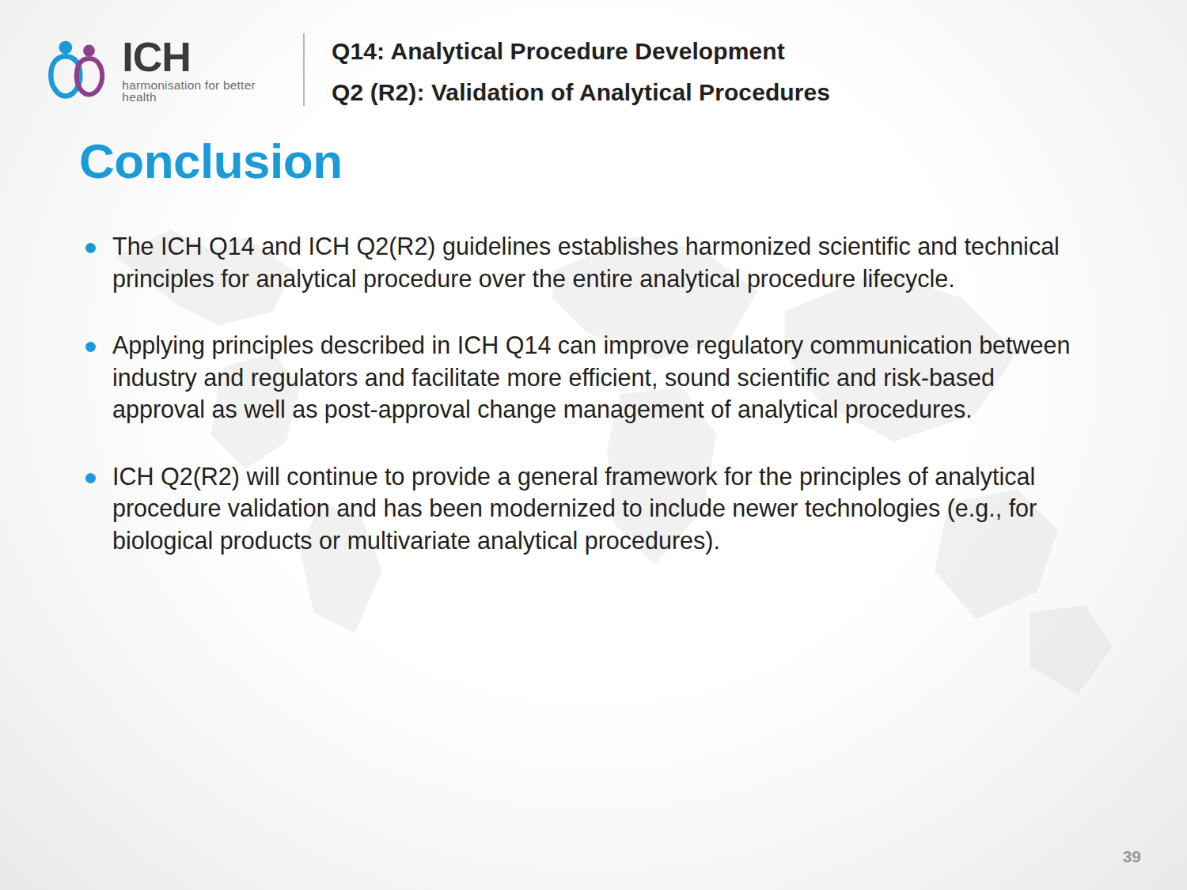ICH
harmonisation for better health
Q14: Analytical Procedure Development
Q2 (R2): Validation of Analytical Procedures
Conclusion
The ICH Q14 and ICH Q2(R2) guidelines establishes harmonized scientific and technical principles for analytical procedure over the entire analytical procedure lifecycle.
Applying principles described in ICH Q14 can improve regulatory communication between industry and regulators and facilitate more efficient, sound scientific and risk-based approval as well as post-approval change management of analytical procedures.
ICH Q2(R2) will continue to provide a general framework for the principles of analytical procedure validation and has been modernized to include newer technologies (e.g., for biological products or multivariate analytical procedures).
39